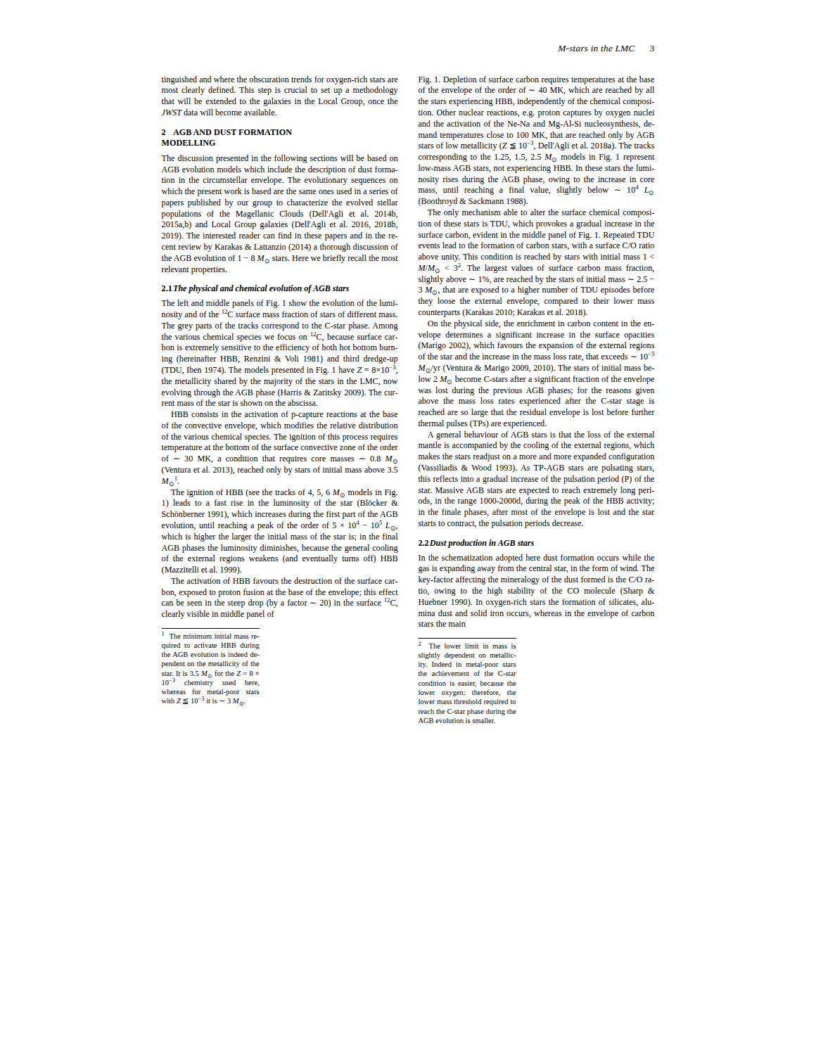M-stars in the LMC 3
tinguished and where the obscuration trends for oxygen-rich stars are most clearly defined. This step is crucial to set up a methodology that will be extended to the galaxies in the Local Group, once the JWST data will become available.
2 AGB AND DUST FORMATION
MODELLING
The discussion presented in the following sections will be based on AGB evolution models which include the description of dust formation in the circumstellar envelope. The evolutionary sequences on which the present work is based are the same ones used in a series of papers published by our group to characterize the evolved stellar populations of the Magellanic Clouds (Dell'Agli et al. 2014b, 2015a,b) and Local Group galaxies (Dell'Agli et al. 2016, 2018b, 2019). The interested reader can find in these papers and in the recent review by Karakas & Lattanzio (2014) a thorough discussion of the AGB evolution of 1 − 8 M⊙ stars. Here we briefly recall the most relevant properties.
2.1 The physical and chemical evolution of AGB stars
The left and middle panels of Fig. 1 show the evolution of the luminosity and of the 12C surface mass fraction of stars of different mass. The grey parts of the tracks correspond to the C-star phase. Among the various chemical species we focus on 12C, because surface carbon is extremely sensitive to the efficiency of both hot bottom burning (hereinafter HBB, Renzini & Voli 1981) and third dredge-up (TDU, Iben 1974). The models presented in Fig. 1 have Z = 8×10−3, the metallicity shared by the majority of the stars in the LMC, now evolving through the AGB phase (Harris & Zaritsky 2009). The current mass of the star is shown on the abscissa.
HBB consists in the activation of p-capture reactions at the base of the convective envelope, which modifies the relative distribution of the various chemical species. The ignition of this process requires temperature at the bottom of the surface convective zone of the order of ∼ 30 MK, a condition that requires core masses ∼ 0.8 M⊙ (Ventura et al. 2013), reached only by stars of initial mass above 3.5 M⊙1.
The ignition of HBB (see the tracks of 4, 5, 6 M⊙ models in Fig. 1) leads to a fast rise in the luminosity of the star (Blöcker & Schönberner 1991), which increases during the first part of the AGB evolution, until reaching a peak of the order of 5 × 104 − 105 L⊙, which is higher the larger the initial mass of the star is; in the final AGB phases the luminosity diminishes, because the general cooling of the external regions weakens (and eventually turns off) HBB (Mazzitelli et al. 1999).
The activation of HBB favours the destruction of the surface carbon, exposed to proton fusion at the base of the envelope; this effect can be seen in the steep drop (by a factor ∼ 20) in the surface 12C, clearly visible in middle panel of
1 The minimum initial mass required to activate HBB during the AGB evolution is indeed dependent on the metallicity of the star. It is 3.5 M⊙ for the Z = 8 × 10−3 chemistry used here, whereas for metal-poor stars with Z ≦ 10−3 it is ∼ 3 M⊙.
Fig. 1. Depletion of surface carbon requires temperatures at the base of the envelope of the order of ∼ 40 MK, which are reached by all the stars experiencing HBB, independently of the chemical composition. Other nuclear reactions, e.g. proton captures by oxygen nuclei and the activation of the Ne-Na and Mg-Al-Si nucleosynthesis, demand temperatures close to 100 MK, that are reached only by AGB stars of low metallicity (Z ≦ 10−3, Dell'Agli et al. 2018a). The tracks corresponding to the 1.25, 1.5, 2.5 M⊙ models in Fig. 1 represent low-mass AGB stars, not experiencing HBB. In these stars the luminosity rises during the AGB phase, owing to the increase in core mass, until reaching a final value, slightly below ∼ 104 L⊙ (Boothroyd & Sackmann 1988).
The only mechanism able to alter the surface chemical composition of these stars is TDU, which provokes a gradual increase in the surface carbon, evident in the middle panel of Fig. 1. Repeated TDU events lead to the formation of carbon stars, with a surface C/O ratio above unity. This condition is reached by stars with initial mass 1 < M/M⊙ < 32. The largest values of surface carbon mass fraction, slightly above ∼ 1%, are reached by the stars of initial mass ∼ 2.5 − 3 M⊙, that are exposed to a higher number of TDU episodes before they loose the external envelope, compared to their lower mass counterparts (Karakas 2010; Karakas et al. 2018).
On the physical side, the enrichment in carbon content in the envelope determines a significant increase in the surface opacities (Marigo 2002), which favours the expansion of the external regions of the star and the increase in the mass loss rate, that exceeds ∼ 10−5 M⊙/yr (Ventura & Marigo 2009, 2010). The stars of initial mass below 2 M⊙ become C-stars after a significant fraction of the envelope was lost during the previous AGB phases; for the reasons given above the mass loss rates experienced after the C-star stage is reached are so large that the residual envelope is lost before further thermal pulses (TPs) are experienced.
A general behaviour of AGB stars is that the loss of the external mantle is accompanied by the cooling of the external regions, which makes the stars readjust on a more and more expanded configuration (Vassiliadis & Wood 1993). As TP-AGB stars are pulsating stars, this reflects into a gradual increase of the pulsation period (P) of the star. Massive AGB stars are expected to reach extremely long periods, in the range 1000-2000d, during the peak of the HBB activity; in the finale phases, after most of the envelope is lost and the star starts to contract, the pulsation periods decrease.
2.2 Dust production in AGB stars
In the schematization adopted here dust formation occurs while the gas is expanding away from the central star, in the form of wind. The key-factor affecting the mineralogy of the dust formed is the C/O ratio, owing to the high stability of the CO molecule (Sharp & Huebner 1990). In oxygen-rich stars the formation of silicates, alumina dust and solid iron occurs, whereas in the envelope of carbon stars the main
2 The lower limit in mass is slightly dependent on metallicity. Indeed in metal-poor stars the achievement of the C-star condition is easier, because the lower oxygen; therefore, the lower mass threshold required to reach the C-star phase during the AGB evolution is smaller.